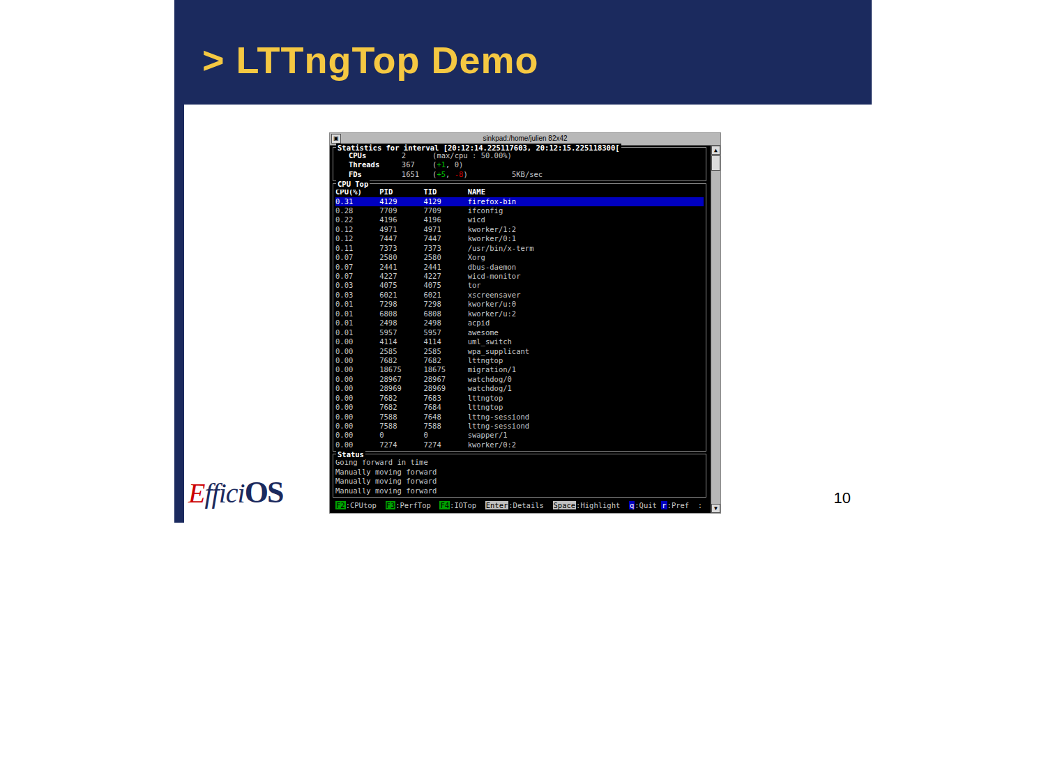> LTTngTop Demo
▣sinkpad:/home/julien 82x42
▲
▼
Statistics for interval [20:12:14.225117603, 20:12:15.225118300[
   CPUs        2      (max/cpu : 50.00%)
   Threads     367    (+1, 0)
   FDs         1651   (+5, -8)          5KB/sec
CPU Top
CPU(%)    PID       TID       NAME
0.31      4129      4129      firefox-bin
0.28      7709      7709      ifconfig
0.22      4196      4196      wicd
0.12      4971      4971      kworker/1:2
0.12      7447      7447      kworker/0:1
0.11      7373      7373      /usr/bin/x-term
0.07      2580      2580      Xorg
0.07      2441      2441      dbus-daemon
0.07      4227      4227      wicd-monitor
0.03      4075      4075      tor
0.03      6021      6021      xscreensaver
0.01      7298      7298      kworker/u:0
0.01      6808      6808      kworker/u:2
0.01      2498      2498      acpid
0.01      5957      5957      awesome
0.00      4114      4114      uml_switch
0.00      2585      2585      wpa_supplicant
0.00      7682      7682      lttngtop
0.00      18675     18675     migration/1
0.00      28967     28967     watchdog/0
0.00      28969     28969     watchdog/1
0.00      7682      7683      lttngtop
0.00      7682      7684      lttngtop
0.00      7588      7648      lttng-sessiond
0.00      7588      7588      lttng-sessiond
0.00      0         0         swapper/1
0.00      7274      7274      kworker/0:2
Status
Going forward in time
Manually moving forward
Manually moving forward
Manually moving forward
F2:CPUtop F3:PerfTop F4:IOTop Enter:Details Space:Highlight q:Quit r:Pref :
EfficiOS
10